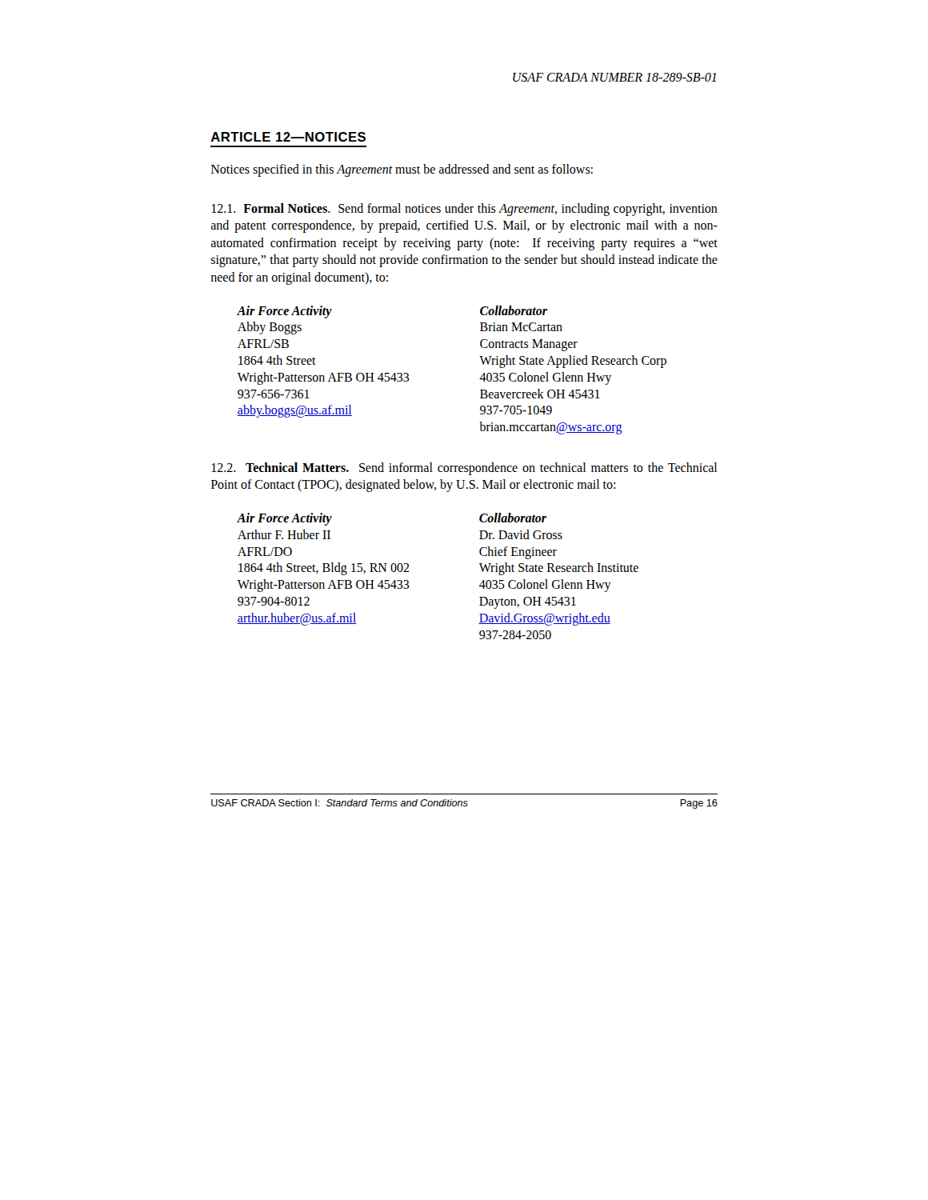USAF CRADA NUMBER 18-289-SB-01
ARTICLE 12—NOTICES
Notices specified in this Agreement must be addressed and sent as follows:
12.1. Formal Notices. Send formal notices under this Agreement, including copyright, invention and patent correspondence, by prepaid, certified U.S. Mail, or by electronic mail with a non-automated confirmation receipt by receiving party (note: If receiving party requires a “wet signature,” that party should not provide confirmation to the sender but should instead indicate the need for an original document), to:
| Air Force Activity Abby Boggs AFRL/SB 1864 4th Street Wright-Patterson AFB OH 45433 937-656-7361 abby.boggs@us.af.mil | Collaborator Brian McCartan Contracts Manager Wright State Applied Research Corp 4035 Colonel Glenn Hwy Beavercreek OH 45431 937-705-1049 brian.mccartan @ws-arc.org |
12.2. Technical Matters. Send informal correspondence on technical matters to the Technical Point of Contact (TPOC), designated below, by U.S. Mail or electronic mail to:
| Air Force Activity Arthur F. Huber II AFRL/DO 1864 4th Street, Bldg 15, RN 002 Wright-Patterson AFB OH 45433 937-904-8012 arthur.huber@us.af.mil | Collaborator Dr. David Gross Chief Engineer Wright State Research Institute 4035 Colonel Glenn Hwy Dayton, OH 45431 David.Gross@wright.edu 937-284-2050 |
USAF CRADA Section I: Standard Terms and Conditions Page 16